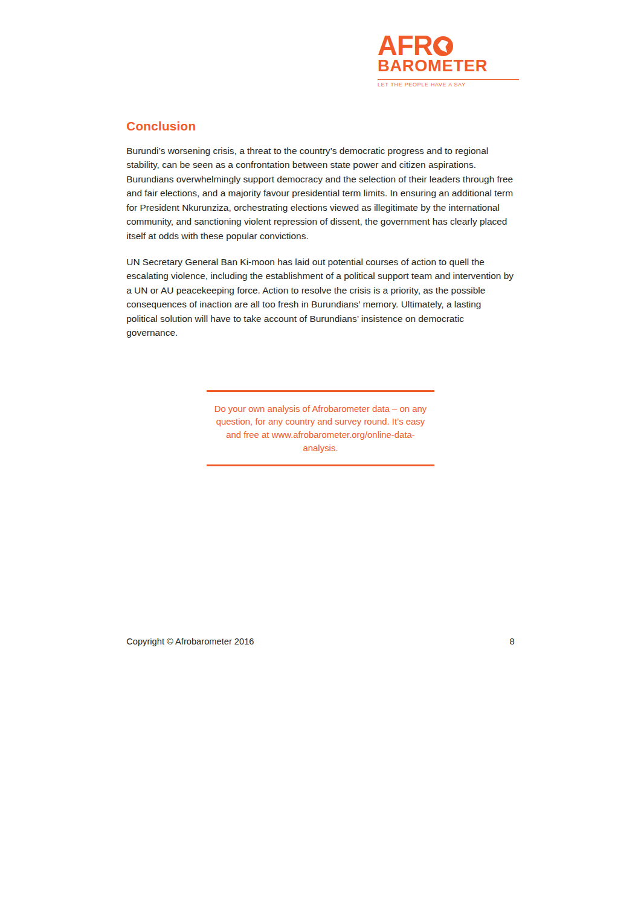AFR BAROMETER Let the people have a say
Conclusion
Burundi’s worsening crisis, a threat to the country’s democratic progress and to regional stability, can be seen as a confrontation between state power and citizen aspirations. Burundians overwhelmingly support democracy and the selection of their leaders through free and fair elections, and a majority favour presidential term limits. In ensuring an additional term for President Nkurunziza, orchestrating elections viewed as illegitimate by the international community, and sanctioning violent repression of dissent, the government has clearly placed itself at odds with these popular convictions.
UN Secretary General Ban Ki-moon has laid out potential courses of action to quell the escalating violence, including the establishment of a political support team and intervention by a UN or AU peacekeeping force. Action to resolve the crisis is a priority, as the possible consequences of inaction are all too fresh in Burundians’ memory. Ultimately, a lasting political solution will have to take account of Burundians’ insistence on democratic governance.
Do your own analysis of Afrobarometer data – on any question, for any country and survey round. It’s easy and free at www.afrobarometer.org/online-data-analysis.
Copyright © Afrobarometer 2016 8